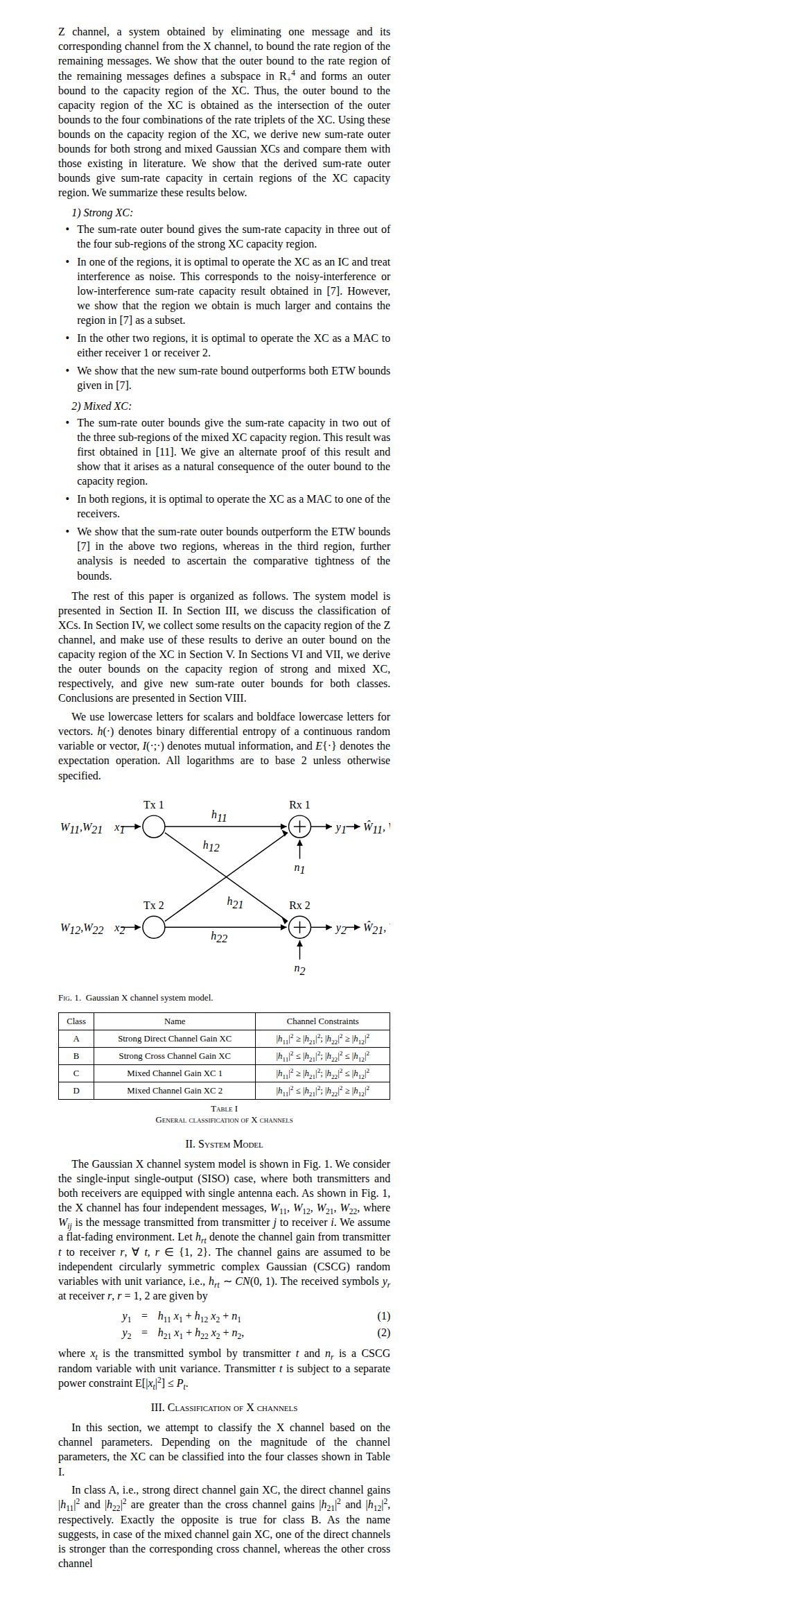Z channel, a system obtained by eliminating one message and its corresponding channel from the X channel, to bound the rate region of the remaining messages. We show that the outer bound to the rate region of the remaining messages defines a subspace in R+4 and forms an outer bound to the capacity region of the XC. Thus, the outer bound to the capacity region of the XC is obtained as the intersection of the outer bounds to the four combinations of the rate triplets of the XC. Using these bounds on the capacity region of the XC, we derive new sum-rate outer bounds for both strong and mixed Gaussian XCs and compare them with those existing in literature. We show that the derived sum-rate outer bounds give sum-rate capacity in certain regions of the XC capacity region. We summarize these results below.
1) Strong XC:
The sum-rate outer bound gives the sum-rate capacity in three out of the four sub-regions of the strong XC capacity region.
In one of the regions, it is optimal to operate the XC as an IC and treat interference as noise. This corresponds to the noisy-interference or low-interference sum-rate capacity result obtained in [7]. However, we show that the region we obtain is much larger and contains the region in [7] as a subset.
In the other two regions, it is optimal to operate the XC as a MAC to either receiver 1 or receiver 2.
We show that the new sum-rate bound outperforms both ETW bounds given in [7].
2) Mixed XC:
The sum-rate outer bounds give the sum-rate capacity in two out of the three sub-regions of the mixed XC capacity region. This result was first obtained in [11]. We give an alternate proof of this result and show that it arises as a natural consequence of the outer bound to the capacity region.
In both regions, it is optimal to operate the XC as a MAC to one of the receivers.
We show that the sum-rate outer bounds outperform the ETW bounds [7] in the above two regions, whereas in the third region, further analysis is needed to ascertain the comparative tightness of the bounds.
The rest of this paper is organized as follows. The system model is presented in Section II. In Section III, we discuss the classification of XCs. In Section IV, we collect some results on the capacity region of the Z channel, and make use of these results to derive an outer bound on the capacity region of the XC in Section V. In Sections VI and VII, we derive the outer bounds on the capacity region of strong and mixed XC, respectively, and give new sum-rate outer bounds for both classes. Conclusions are presented in Section VIII.
We use lowercase letters for scalars and boldface lowercase letters for vectors. h(·) denotes binary differential entropy of a continuous random variable or vector, I(·;·) denotes mutual information, and E{·} denotes the expectation operation. All logarithms are to base 2 unless otherwise specified.
Tx 1 Tx 2 Rx 1 Rx 2 W11,W21 W12,W22 x1 x2 h11 h22 h12 h21 n1 n2 y1 y2 Ŵ11, Ŵ12 Ŵ21, Ŵ22
Fig. 1. Gaussian X channel system model.
| Class | Name | Channel Constraints |
| --- | --- | --- |
| A | Strong Direct Channel Gain XC | / h 11 / 2 ≥ / h 21 / 2 ; / h 22 / 2 ≥ / h 12 / 2 |
| B | Strong Cross Channel Gain XC | / h 11 / 2 ≤ / h 21 / 2 ; / h 22 / 2 ≤ / h 12 / 2 |
| C | Mixed Channel Gain XC 1 | / h 11 / 2 ≥ / h 21 / 2 ; / h 22 / 2 ≤ / h 12 / 2 |
| D | Mixed Channel Gain XC 2 | / h 11 / 2 ≤ / h 21 / 2 ; / h 22 / 2 ≥ / h 12 / 2 |
Table I
General classification of X channels
II. System Model
The Gaussian X channel system model is shown in Fig. 1. We consider the single-input single-output (SISO) case, where both transmitters and both receivers are equipped with single antenna each. As shown in Fig. 1, the X channel has four independent messages, W11, W12, W21, W22, where Wij is the message transmitted from transmitter j to receiver i. We assume a flat-fading environment. Let hrt denote the channel gain from transmitter t to receiver r, ∀ t, r ∈ {1, 2}. The channel gains are assumed to be independent circularly symmetric complex Gaussian (CSCG) random variables with unit variance, i.e., hrt ∼ CN(0, 1). The received symbols yr at receiver r, r = 1, 2 are given by
| y 1 | = | h 11 x 1 + h 12 x 2 + n 1 | (1) |
| y 2 | = | h 21 x 1 + h 22 x 2 + n 2 , | (2) |
where xt is the transmitted symbol by transmitter t and nr is a CSCG random variable with unit variance. Transmitter t is subject to a separate power constraint E[|xt|2] ≤ Pt.
III. Classification of X channels
In this section, we attempt to classify the X channel based on the channel parameters. Depending on the magnitude of the channel parameters, the XC can be classified into the four classes shown in Table I.
In class A, i.e., strong direct channel gain XC, the direct channel gains |h11|2 and |h22|2 are greater than the cross channel gains |h21|2 and |h12|2, respectively. Exactly the opposite is true for class B. As the name suggests, in case of the mixed channel gain XC, one of the direct channels is stronger than the corresponding cross channel, whereas the other cross channel